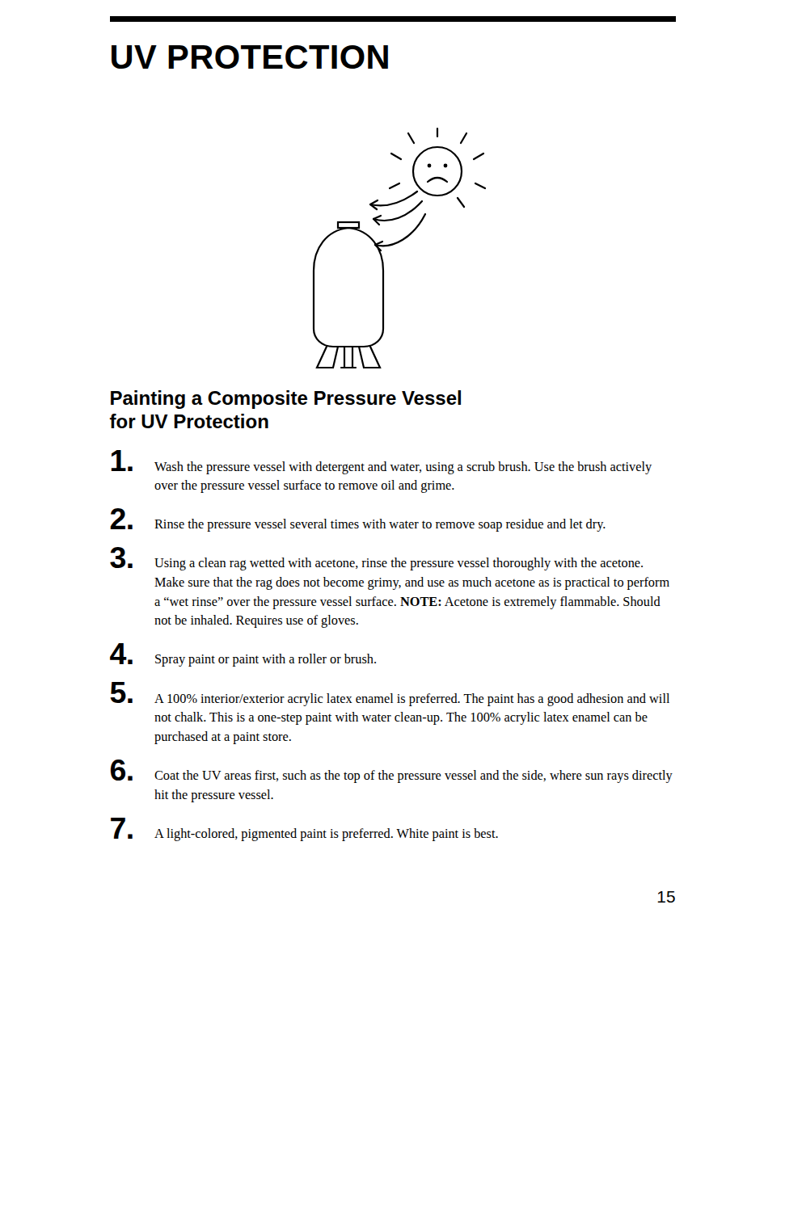UV PROTECTION
Painting a Composite Pressure Vessel
for UV Protection
Wash the pressure vessel with detergent and water, using a scrub brush. Use the brush actively over the pressure vessel surface to remove oil and grime.
Rinse the pressure vessel several times with water to remove soap residue and let dry.
Using a clean rag wetted with acetone, rinse the pressure vessel thoroughly with the acetone. Make sure that the rag does not become grimy, and use as much acetone as is practical to perform a “wet rinse” over the pressure vessel surface. NOTE: Acetone is extremely flammable. Should not be inhaled. Requires use of gloves.
Spray paint or paint with a roller or brush.
A 100% interior/exterior acrylic latex enamel is preferred. The paint has a good adhesion and will not chalk. This is a one-step paint with water clean-up. The 100% acrylic latex enamel can be purchased at a paint store.
Coat the UV areas first, such as the top of the pressure vessel and the side, where sun rays directly hit the pressure vessel.
A light-colored, pigmented paint is preferred. White paint is best.
15